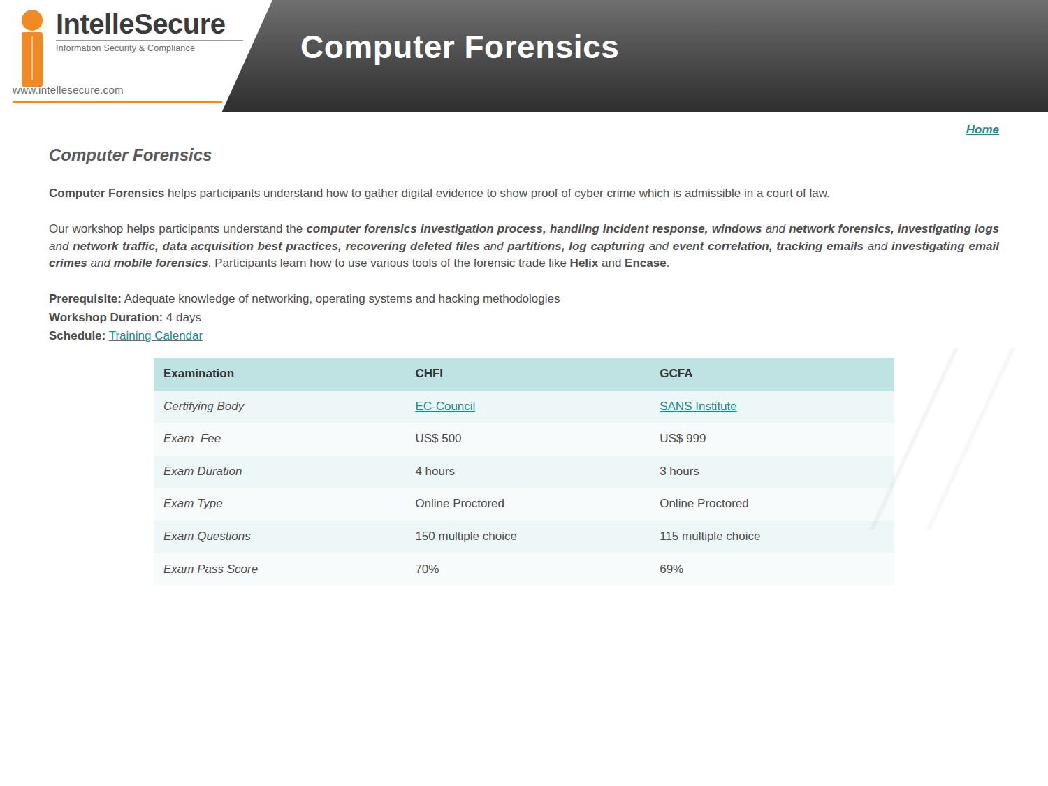IntelleSecure
Information Security & Compliance
www.intellesecure.com
Computer Forensics
Home
Computer Forensics
Computer Forensics helps participants understand how to gather digital evidence to show proof of cyber crime which is admissible in a court of law.
Our workshop helps participants understand the computer forensics investigation process, handling incident response, windows and network forensics, investigating logs and network traffic, data acquisition best practices, recovering deleted files and partitions, log capturing and event correlation, tracking emails and investigating email crimes and mobile forensics. Participants learn how to use various tools of the forensic trade like Helix and Encase.
Prerequisite: Adequate knowledge of networking, operating systems and hacking methodologies
Workshop Duration: 4 days
Schedule: Training Calendar
| Examination | CHFI | GCFA |
| --- | --- | --- |
| Certifying Body | EC-Council | SANS Institute |
| Exam Fee | US$ 500 | US$ 999 |
| Exam Duration | 4 hours | 3 hours |
| Exam Type | Online Proctored | Online Proctored |
| Exam Questions | 150 multiple choice | 115 multiple choice |
| Exam Pass Score | 70% | 69% |